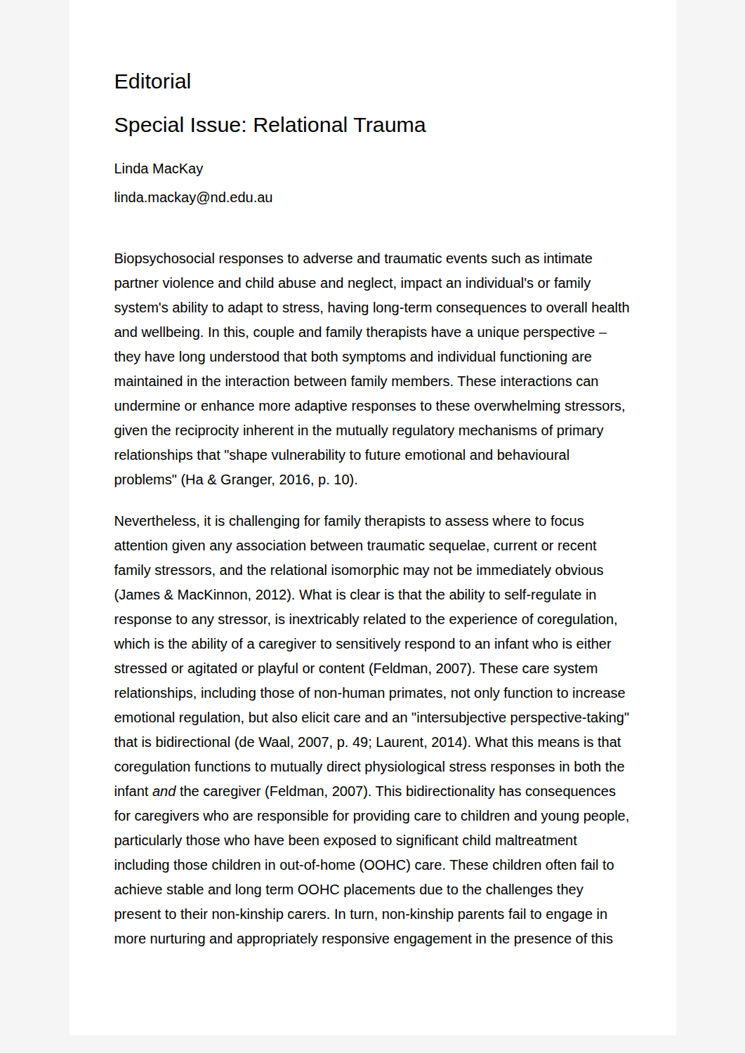Editorial
Special Issue: Relational Trauma
Linda MacKay
linda.mackay@nd.edu.au
Biopsychosocial responses to adverse and traumatic events such as intimate partner violence and child abuse and neglect, impact an individual's or family system's ability to adapt to stress, having long-term consequences to overall health and wellbeing. In this, couple and family therapists have a unique perspective – they have long understood that both symptoms and individual functioning are maintained in the interaction between family members. These interactions can undermine or enhance more adaptive responses to these overwhelming stressors, given the reciprocity inherent in the mutually regulatory mechanisms of primary relationships that "shape vulnerability to future emotional and behavioural problems" (Ha & Granger, 2016, p. 10).
Nevertheless, it is challenging for family therapists to assess where to focus attention given any association between traumatic sequelae, current or recent family stressors, and the relational isomorphic may not be immediately obvious (James & MacKinnon, 2012). What is clear is that the ability to self-regulate in response to any stressor, is inextricably related to the experience of coregulation, which is the ability of a caregiver to sensitively respond to an infant who is either stressed or agitated or playful or content (Feldman, 2007). These care system relationships, including those of non-human primates, not only function to increase emotional regulation, but also elicit care and an "intersubjective perspective-taking" that is bidirectional (de Waal, 2007, p. 49; Laurent, 2014). What this means is that coregulation functions to mutually direct physiological stress responses in both the infant and the caregiver (Feldman, 2007). This bidirectionality has consequences for caregivers who are responsible for providing care to children and young people, particularly those who have been exposed to significant child maltreatment including those children in out-of-home (OOHC) care. These children often fail to achieve stable and long term OOHC placements due to the challenges they present to their non-kinship carers. In turn, non-kinship parents fail to engage in more nurturing and appropriately responsive engagement in the presence of this